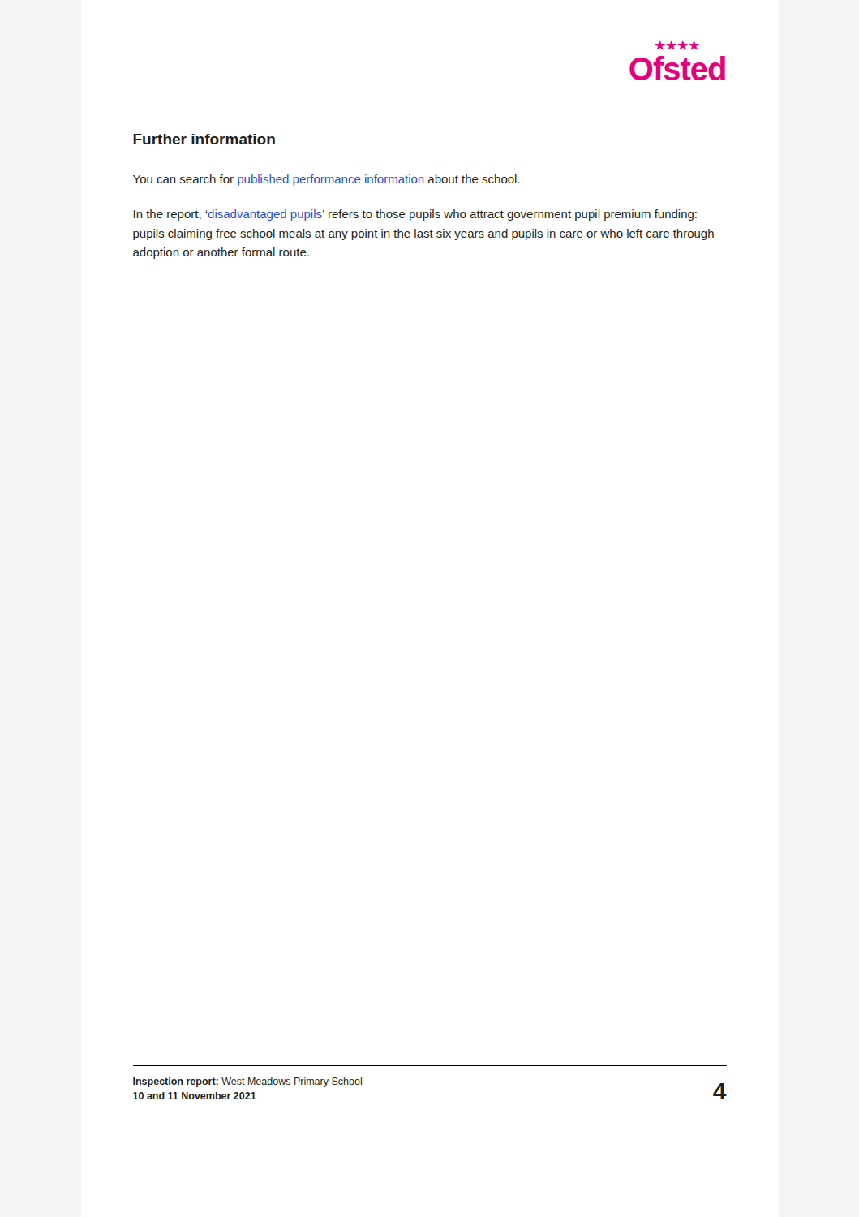★★★★
Ofsted
Further information
You can search for published performance information about the school.
In the report, ‘disadvantaged pupils’ refers to those pupils who attract government pupil premium funding: pupils claiming free school meals at any point in the last six years and pupils in care or who left care through adoption or another formal route.
Inspection report: West Meadows Primary School
10 and 11 November 2021
4